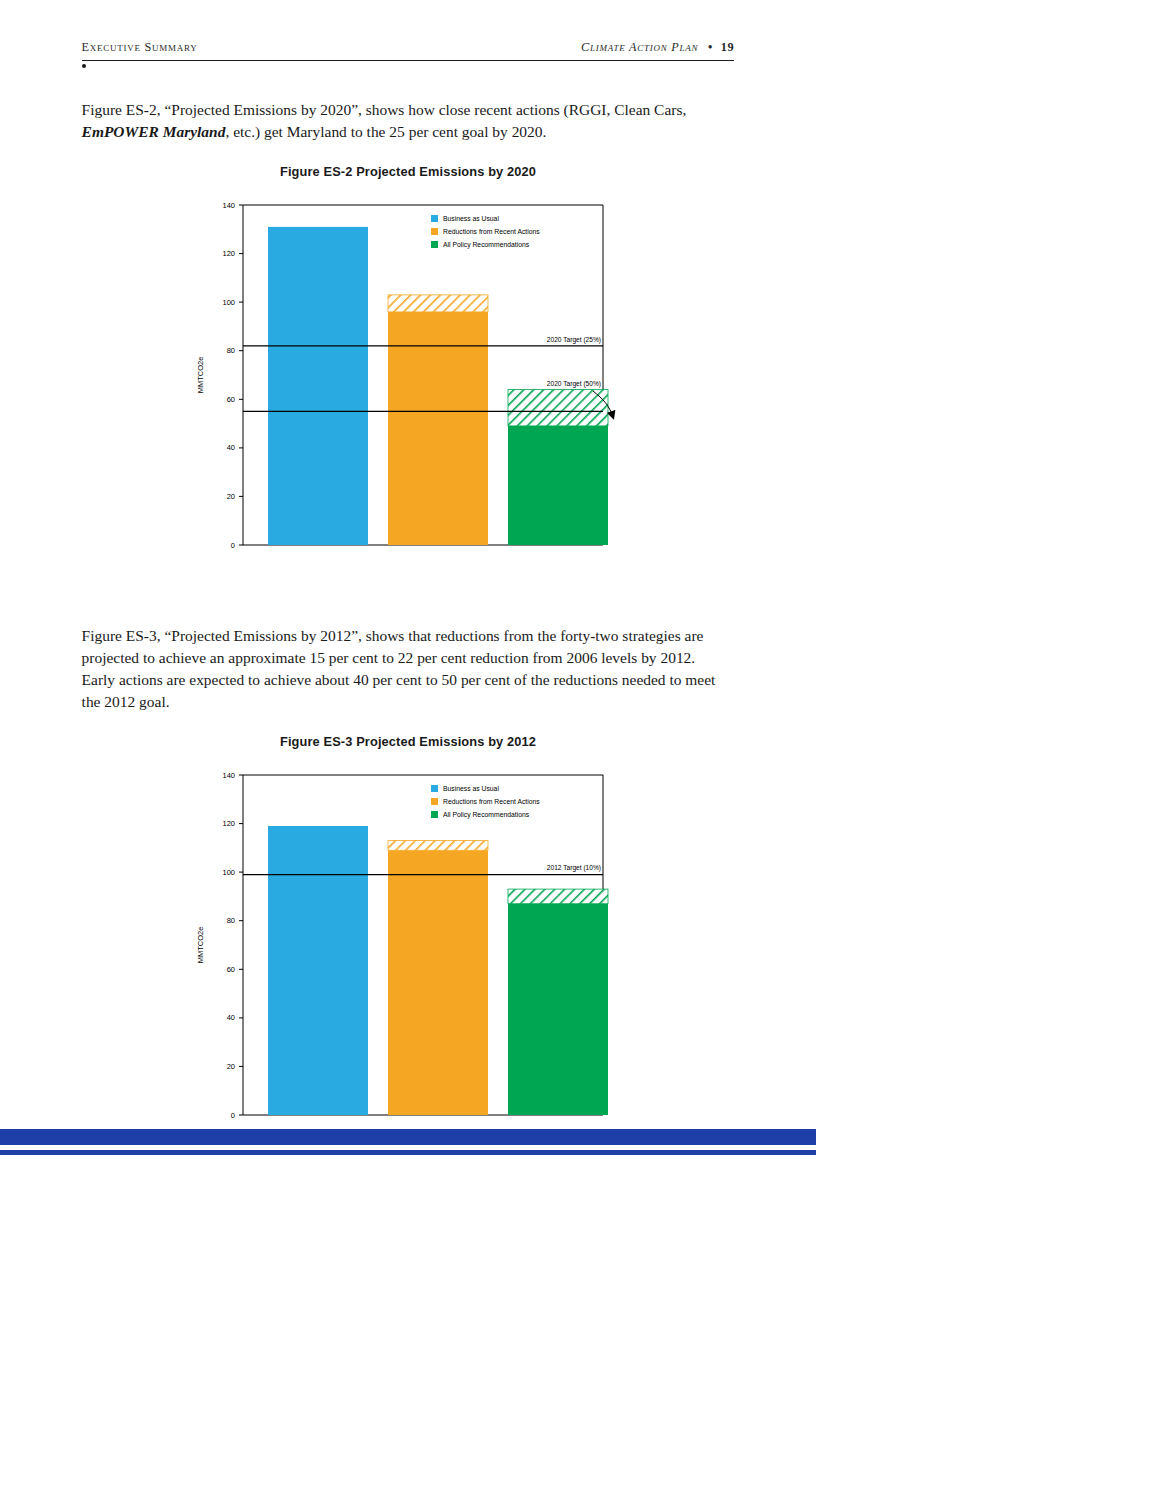Executive Summary
Climate Action Plan • 19
Figure ES-2, “Projected Emissions by 2020”, shows how close recent actions (RGGI, Clean Cars, EmPOWER Maryland, etc.) get Maryland to the 25 per cent goal by 2020.
Figure ES-2 Projected Emissions by 2020
0 20 40 60 80 100 120 140 MMTCO2e 2020 Target (25%) 2020 Target (50%) Business as Usual Reductions from Recent Actions All Policy Recommendations
Figure ES-3, “Projected Emissions by 2012”, shows that reductions from the forty-two strategies are projected to achieve an approximate 15 per cent to 22 per cent reduction from 2006 levels by 2012. Early actions are expected to achieve about 40 per cent to 50 per cent of the reductions needed to meet the 2012 goal.
Figure ES-3 Projected Emissions by 2012
0 20 40 60 80 100 120 140 MMTCO2e 2012 Target (10%) Business as Usual Reductions from Recent Actions All Policy Recommendations